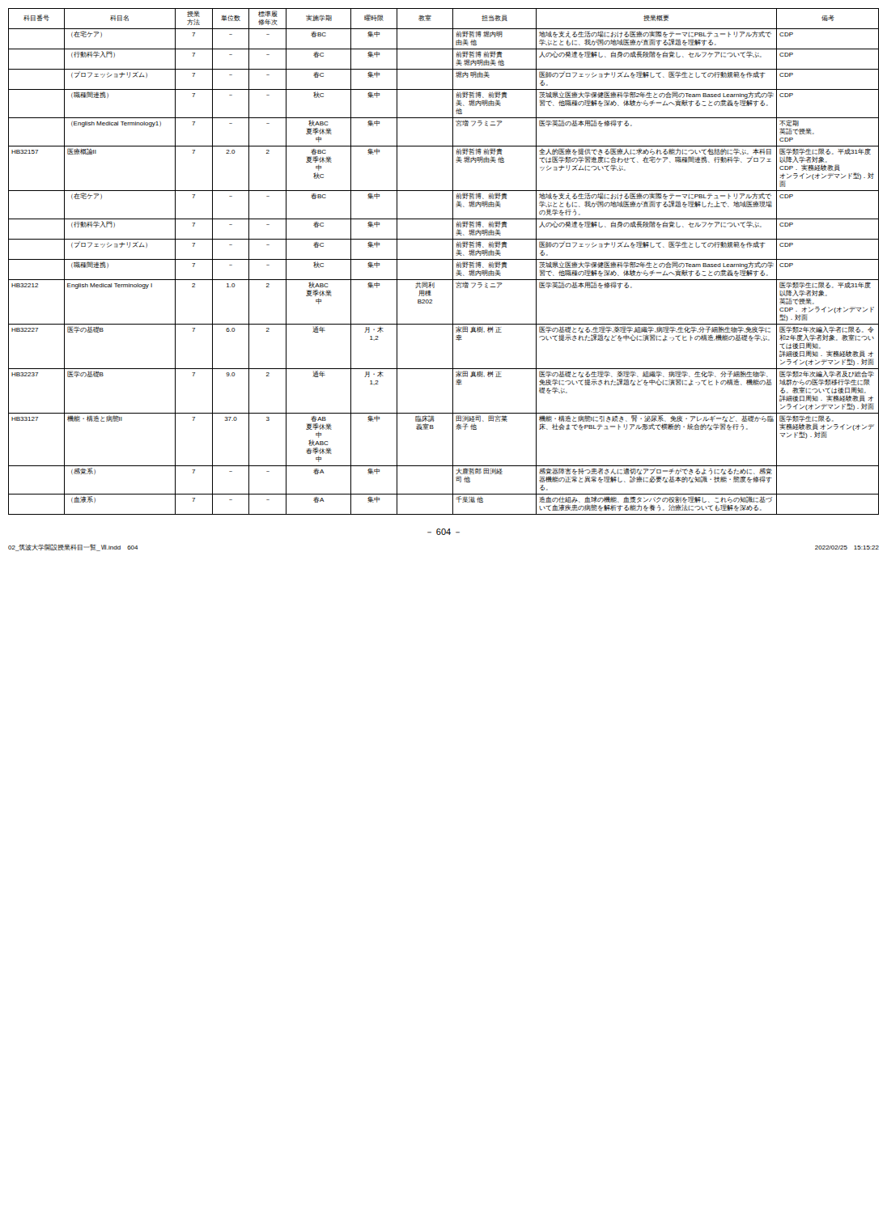| 科目番号 | 科目名 | 授業 方法 | 単位数 | 標準履 修年次 | 実施学期 | 曜時限 | 教室 | 担当教員 | 授業概要 | 備考 |
| --- | --- | --- | --- | --- | --- | --- | --- | --- | --- | --- |
| | （在宅ケア） | 7 | － | － | 春BC | 集中 | | 前野哲博 堀内明 由美 他 | 地域を支える生活の場における医療の実際をテーマにPBLテュートリアル方式で学ぶとともに、我が国の地域医療が直面する課題を理解する。 | CDP |
| | （行動科学入門） | 7 | － | － | 春C | 集中 | | 前野哲博 前野貴 美 堀内明由美 他 | 人の心の発達を理解し、自身の成長段階を自覚し、セルフケアについて学ぶ。 | CDP |
| | （プロフェッショナリズム） | 7 | － | － | 春C | 集中 | | 堀内 明由美 | 医師のプロフェッショナリズムを理解して、医学生としての行動規範を作成する。 | CDP |
| | （職種間連携） | 7 | － | － | 秋C | 集中 | | 前野哲博、前野貴 美、堀内明由美 他 | 茨城県立医療大学保健医療科学部2年生との合同のTeam Based Learning方式の学習で、他職種の理解を深め、体験からチームへ貢献することの意義を理解する。 | CDP |
| | （English Medical Terminology1） | 7 | － | － | 秋ABC 夏季休業 中 | 集中 | | 宮増 フラミニア | 医学英語の基本用語を修得する。 | 不定期 英語で授業。 CDP |
| HB32157 | 医療概論II | 7 | 2.0 | 2 | 春BC 夏季休業 中 秋C | 集中 | | 前野哲博 前野貴 美 堀内明由美 他 | 全人的医療を提供できる医療人に求められる能力について包括的に学ぶ。本科目では医学類の学習進度に合わせて、在宅ケア、職種間連携、行動科学、プロフェッショナリズムについて学ぶ。 | 医学類学生に限る。平成31年度以降入学者対象。 CDP． 実務経験教員 オンライン(オンデマンド型)．対面 |
| | （在宅ケア） | 7 | － | － | 春BC | 集中 | | 前野哲博、前野貴 美、堀内明由美 | 地域を支える生活の場における医療の実際をテーマにPBLテュートリアル方式で学ぶとともに、我が国の地域医療が直面する課題を理解した上で、地域医療現場の見学を行う。 | CDP |
| | （行動科学入門） | 7 | － | － | 春C | 集中 | | 前野哲博、前野貴 美、堀内明由美 | 人の心の発達を理解し、自身の成長段階を自覚し、セルフケアについて学ぶ。 | CDP |
| | （プロフェッショナリズム） | 7 | － | － | 春C | 集中 | | 前野哲博、前野貴 美、堀内明由美 | 医師のプロフェッショナリズムを理解して、医学生としての行動規範を作成する。 | CDP |
| | （職種間連携） | 7 | － | － | 秋C | 集中 | | 前野哲博、前野貴 美、堀内明由美 | 茨城県立医療大学保健医療科学部2年生との合同のTeam Based Learning方式の学習で、他職種の理解を深め、体験からチームへ貢献することの意義を理解する。 | CDP |
| HB32212 | English Medical Terminology I | 2 | 1.0 | 2 | 秋ABC 夏季休業 中 | 集中 | 共同利 用棟 B202 | 宮増 フラミニア | 医学英語の基本用語を修得する。 | 医学類学生に限る。平成31年度以降入学者対象。 英語で授業。 CDP． オンライン(オンデマンド型)．対面 |
| HB32227 | 医学の基礎B | 7 | 6.0 | 2 | 通年 | 月・木 1,2 | | 家田 真樹, 桝 正 幸 | 医学の基礎となる,生理学,薬理学,組織学,病理学,生化学,分子細胞生物学,免疫学について提示された課題などを中心に演習によってヒトの構造,機能の基礎を学ぶ。 | 医学類2年次編入学者に限る。令和2年度入学者対象。教室については後日周知。 詳細後日周知． 実務経験教員 オンライン(オンデマンド型)．対面 |
| HB32237 | 医学の基礎B | 7 | 9.0 | 2 | 通年 | 月・木 1,2 | | 家田 真樹, 桝 正 幸 | 医学の基礎となる生理学、薬理学、組織学、病理学、生化学、分子細胞生物学、免疫学について提示された課題などを中心に演習によってヒトの構造、機能の基礎を学ぶ。 | 医学類2年次編入学者及び総合学域群からの医学類移行学生に限る。教室については後日周知。 詳細後日周知． 実務経験教員 オンライン(オンデマンド型)．対面 |
| HB33127 | 機能・構造と病態II | 7 | 37.0 | 3 | 春AB 夏季休業 中 秋ABC 春季休業 中 | 集中 | 臨床講 義室B | 田渕経司、田宮菜 奈子 他 | 機能・構造と病態Iに引き続き、腎・泌尿系、免疫・アレルギーなど、基礎から臨床、社会までをPBLテュートリアル形式で横断的・統合的な学習を行う。 | 医学類学生に限る。 実務経験教員 オンライン(オンデマンド型)．対面 |
| | （感覚系） | 7 | － | － | 春A | 集中 | | 大鹿哲郎 田渕経 司 他 | 感覚器障害を持つ患者さんに適切なアプローチができるようになるために、感覚器機能の正常と異常を理解し、診療に必要な基本的な知識・技能・態度を修得する。 | |
| | （血液系） | 7 | － | － | 春A | 集中 | | 千葉滋 他 | 造血の仕組み、血球の機能、血漿タンパクの役割を理解し、これらの知識に基づいて血液疾患の病態を解析する能力を養う。治療法についても理解を深める。 | |
－ 604 －
02_筑波大学開設授業科目一覧_Ⅶ.indd　604 2022/02/25　15:15:22